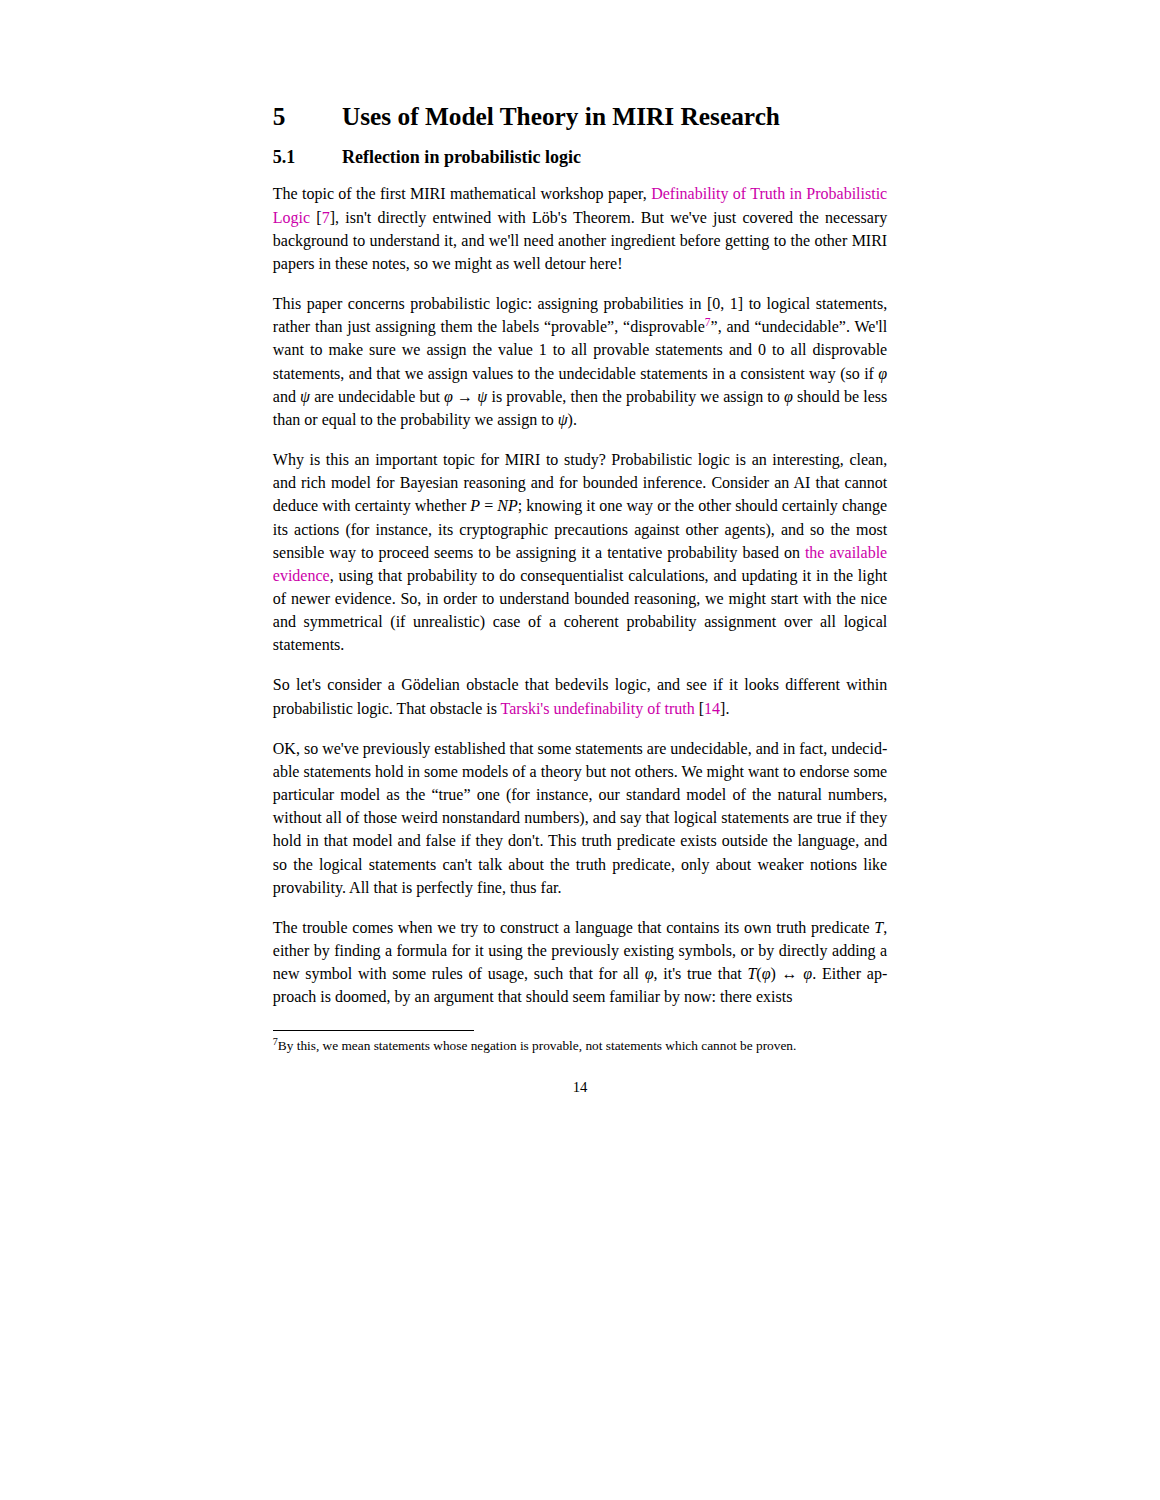5 Uses of Model Theory in MIRI Research
5.1 Reflection in probabilistic logic
The topic of the first MIRI mathematical workshop paper, Definability of Truth in Probabilistic Logic [7], isn't directly entwined with Löb's Theorem. But we've just covered the necessary background to understand it, and we'll need another ingredient before getting to the other MIRI papers in these notes, so we might as well detour here!
This paper concerns probabilistic logic: assigning probabilities in [0, 1] to logical statements, rather than just assigning them the labels “provable”, “disprovable7”, and “undecidable”. We'll want to make sure we assign the value 1 to all provable statements and 0 to all disprovable statements, and that we assign values to the undecidable statements in a consistent way (so if φ and ψ are undecidable but φ → ψ is provable, then the probability we assign to φ should be less than or equal to the probability we assign to ψ).
Why is this an important topic for MIRI to study? Probabilistic logic is an interesting, clean, and rich model for Bayesian reasoning and for bounded inference. Consider an AI that cannot deduce with certainty whether P = NP; knowing it one way or the other should certainly change its actions (for instance, its cryptographic precautions against other agents), and so the most sensible way to proceed seems to be assigning it a tentative probability based on the available evidence, using that probability to do consequentialist calculations, and updating it in the light of newer evidence. So, in order to understand bounded reasoning, we might start with the nice and symmetrical (if unrealistic) case of a coherent probability assignment over all logical statements.
So let's consider a Gödelian obstacle that bedevils logic, and see if it looks different within probabilistic logic. That obstacle is Tarski's undefinability of truth [14].
OK, so we've previously established that some statements are undecidable, and in fact, undecidable statements hold in some models of a theory but not others. We might want to endorse some particular model as the “true” one (for instance, our standard model of the natural numbers, without all of those weird nonstandard numbers), and say that logical statements are true if they hold in that model and false if they don't. This truth predicate exists outside the language, and so the logical statements can't talk about the truth predicate, only about weaker notions like provability. All that is perfectly fine, thus far.
The trouble comes when we try to construct a language that contains its own truth predicate T, either by finding a formula for it using the previously existing symbols, or by directly adding a new symbol with some rules of usage, such that for all φ, it's true that T(φ) ↔ φ. Either approach is doomed, by an argument that should seem familiar by now: there exists
7By this, we mean statements whose negation is provable, not statements which cannot be proven.
14